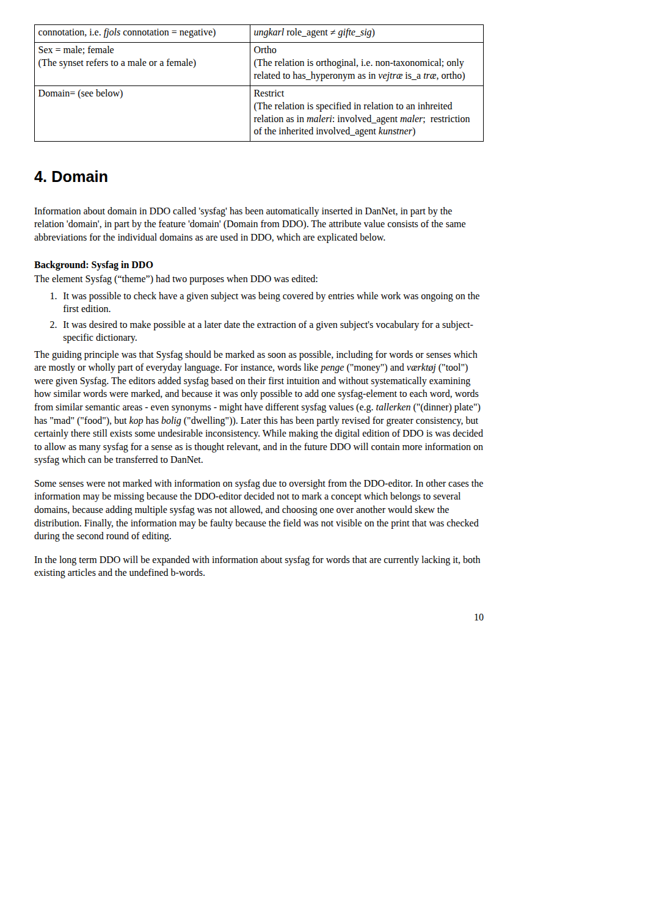| connotation, i.e. fjols connotation = negative) | ungkarl role_agent ≠ gifte_sig ) |
| Sex = male; female (The synset refers to a male or a female) | Ortho (The relation is orthoginal, i.e. non-taxonomical; only related to has_hyperonym as in vejtræ is_a træ , ortho) |
| Domain= (see below) | Restrict (The relation is specified in relation to an inhreited relation as in maleri : involved_agent maler ; restriction of the inherited involved_agent kunstner ) |
4. Domain
Information about domain in DDO called 'sysfag' has been automatically inserted in DanNet, in part by the relation 'domain', in part by the feature 'domain' (Domain from DDO). The attribute value consists of the same abbreviations for the individual domains as are used in DDO, which are explicated below.
Background: Sysfag in DDO
The element Sysfag (“theme”) had two purposes when DDO was edited:
It was possible to check have a given subject was being covered by entries while work was ongoing on the first edition.
It was desired to make possible at a later date the extraction of a given subject's vocabulary for a subject-specific dictionary.
The guiding principle was that Sysfag should be marked as soon as possible, including for words or senses which are mostly or wholly part of everyday language. For instance, words like penge ("money") and værktøj ("tool") were given Sysfag. The editors added sysfag based on their first intuition and without systematically examining how similar words were marked, and because it was only possible to add one sysfag-element to each word, words from similar semantic areas - even synonyms - might have different sysfag values (e.g. tallerken ("(dinner) plate") has "mad" ("food"), but kop has bolig ("dwelling")). Later this has been partly revised for greater consistency, but certainly there still exists some undesirable inconsistency. While making the digital edition of DDO is was decided to allow as many sysfag for a sense as is thought relevant, and in the future DDO will contain more information on sysfag which can be transferred to DanNet.
Some senses were not marked with information on sysfag due to oversight from the DDO-editor. In other cases the information may be missing because the DDO-editor decided not to mark a concept which belongs to several domains, because adding multiple sysfag was not allowed, and choosing one over another would skew the distribution. Finally, the information may be faulty because the field was not visible on the print that was checked during the second round of editing.
In the long term DDO will be expanded with information about sysfag for words that are currently lacking it, both existing articles and the undefined b-words.
10